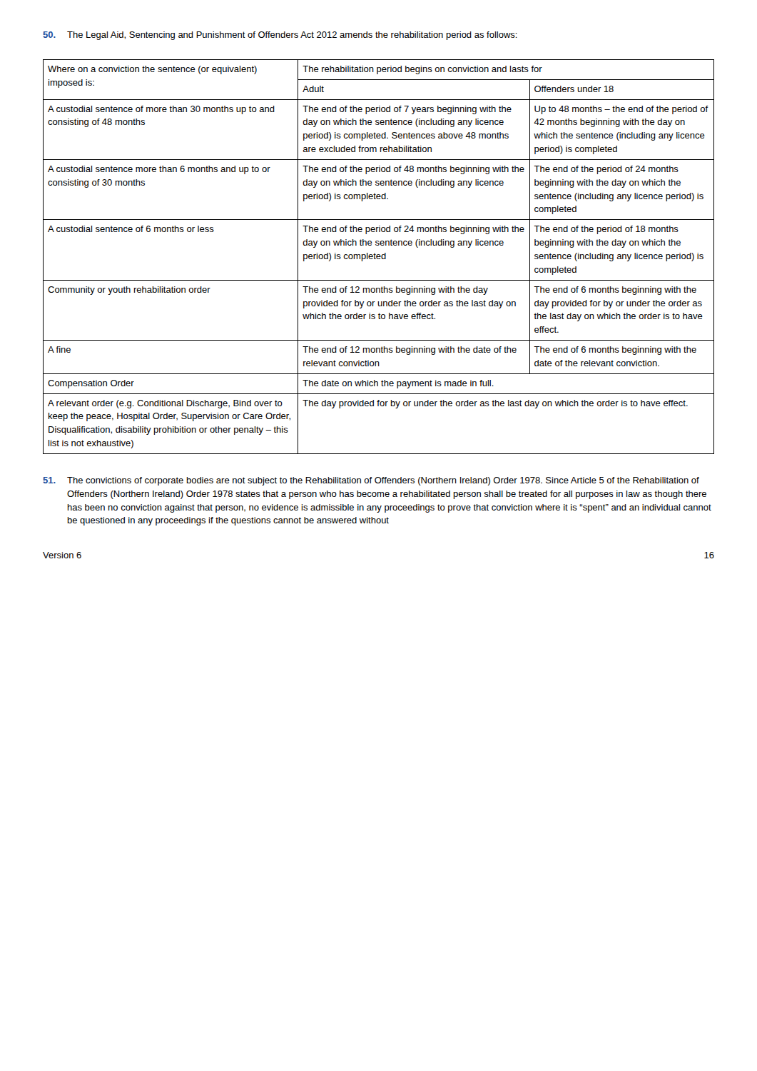50.
The Legal Aid, Sentencing and Punishment of Offenders Act 2012 amends the rehabilitation period as follows:
| Where on a conviction the sentence (or equivalent) imposed is: | The rehabilitation period begins on conviction and lasts for |
| Adult | Offenders under 18 |
| A custodial sentence of more than 30 months up to and consisting of 48 months | The end of the period of 7 years beginning with the day on which the sentence (including any licence period) is completed. Sentences above 48 months are excluded from rehabilitation | Up to 48 months – the end of the period of 42 months beginning with the day on which the sentence (including any licence period) is completed |
| A custodial sentence more than 6 months and up to or consisting of 30 months | The end of the period of 48 months beginning with the day on which the sentence (including any licence period) is completed. | The end of the period of 24 months beginning with the day on which the sentence (including any licence period) is completed |
| A custodial sentence of 6 months or less | The end of the period of 24 months beginning with the day on which the sentence (including any licence period) is completed | The end of the period of 18 months beginning with the day on which the sentence (including any licence period) is completed |
| Community or youth rehabilitation order | The end of 12 months beginning with the day provided for by or under the order as the last day on which the order is to have effect. | The end of 6 months beginning with the day provided for by or under the order as the last day on which the order is to have effect. |
| A fine | The end of 12 months beginning with the date of the relevant conviction | The end of 6 months beginning with the date of the relevant conviction. |
| Compensation Order | The date on which the payment is made in full. |
| A relevant order (e.g. Conditional Discharge, Bind over to keep the peace, Hospital Order, Supervision or Care Order, Disqualification, disability prohibition or other penalty – this list is not exhaustive) | The day provided for by or under the order as the last day on which the order is to have effect. |
51.
The convictions of corporate bodies are not subject to the Rehabilitation of Offenders (Northern Ireland) Order 1978. Since Article 5 of the Rehabilitation of Offenders (Northern Ireland) Order 1978 states that a person who has become a rehabilitated person shall be treated for all purposes in law as though there has been no conviction against that person, no evidence is admissible in any proceedings to prove that conviction where it is “spent” and an individual cannot be questioned in any proceedings if the questions cannot be answered without
Version 6
16